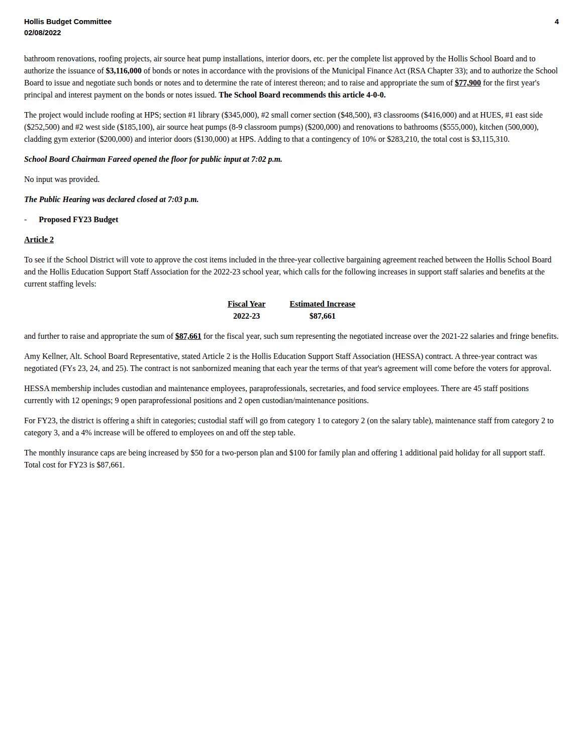Hollis Budget Committee
02/08/2022
4
bathroom renovations, roofing projects, air source heat pump installations, interior doors, etc. per the complete list approved by the Hollis School Board and to authorize the issuance of $3,116,000 of bonds or notes in accordance with the provisions of the Municipal Finance Act (RSA Chapter 33); and to authorize the School Board to issue and negotiate such bonds or notes and to determine the rate of interest thereon; and to raise and appropriate the sum of $77,900 for the first year's principal and interest payment on the bonds or notes issued. The School Board recommends this article 4-0-0.
The project would include roofing at HPS; section #1 library ($345,000), #2 small corner section ($48,500), #3 classrooms ($416,000) and at HUES, #1 east side ($252,500) and #2 west side ($185,100), air source heat pumps (8-9 classroom pumps) ($200,000) and renovations to bathrooms ($555,000), kitchen (500,000), cladding gym exterior ($200,000) and interior doors ($130,000) at HPS. Adding to that a contingency of 10% or $283,210, the total cost is $3,115,310.
School Board Chairman Fareed opened the floor for public input at 7:02 p.m.
No input was provided.
The Public Hearing was declared closed at 7:03 p.m.
-Proposed FY23 Budget
Article 2
To see if the School District will vote to approve the cost items included in the three-year collective bargaining agreement reached between the Hollis School Board and the Hollis Education Support Staff Association for the 2022-23 school year, which calls for the following increases in support staff salaries and benefits at the current staffing levels:
| Fiscal Year | Estimated Increase |
| --- | --- |
| 2022-23 | $87,661 |
and further to raise and appropriate the sum of $87,661 for the fiscal year, such sum representing the negotiated increase over the 2021-22 salaries and fringe benefits.
Amy Kellner, Alt. School Board Representative, stated Article 2 is the Hollis Education Support Staff Association (HESSA) contract. A three-year contract was negotiated (FYs 23, 24, and 25). The contract is not sanbornized meaning that each year the terms of that year's agreement will come before the voters for approval.
HESSA membership includes custodian and maintenance employees, paraprofessionals, secretaries, and food service employees. There are 45 staff positions currently with 12 openings; 9 open paraprofessional positions and 2 open custodian/maintenance positions.
For FY23, the district is offering a shift in categories; custodial staff will go from category 1 to category 2 (on the salary table), maintenance staff from category 2 to category 3, and a 4% increase will be offered to employees on and off the step table.
The monthly insurance caps are being increased by $50 for a two-person plan and $100 for family plan and offering 1 additional paid holiday for all support staff. Total cost for FY23 is $87,661.